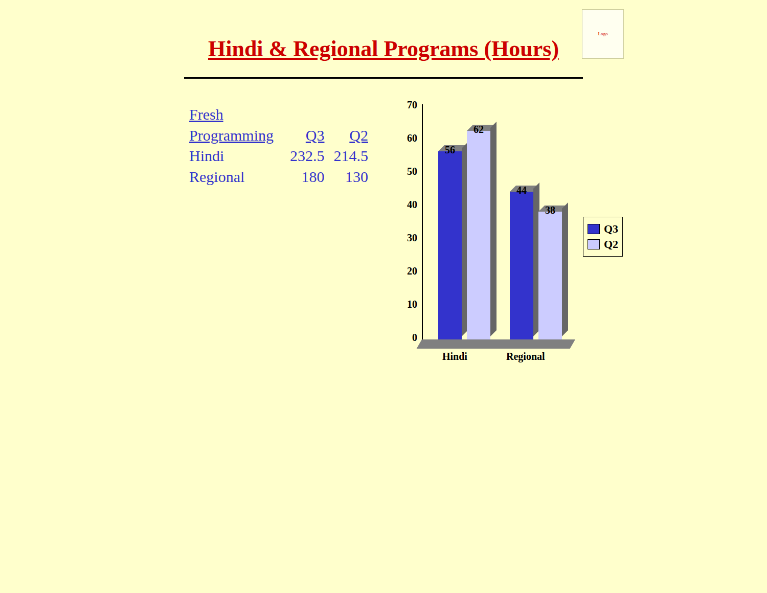Logo
Hindi & Regional Programs (Hours)
Fresh
| Programming | Q3 | Q2 |
| Hindi | 232.5 | 214.5 |
| Regional | 180 | 130 |
70
60
50
40
30
20
10
0
56
62
44
38
Hindi Regional
Q3
Q2